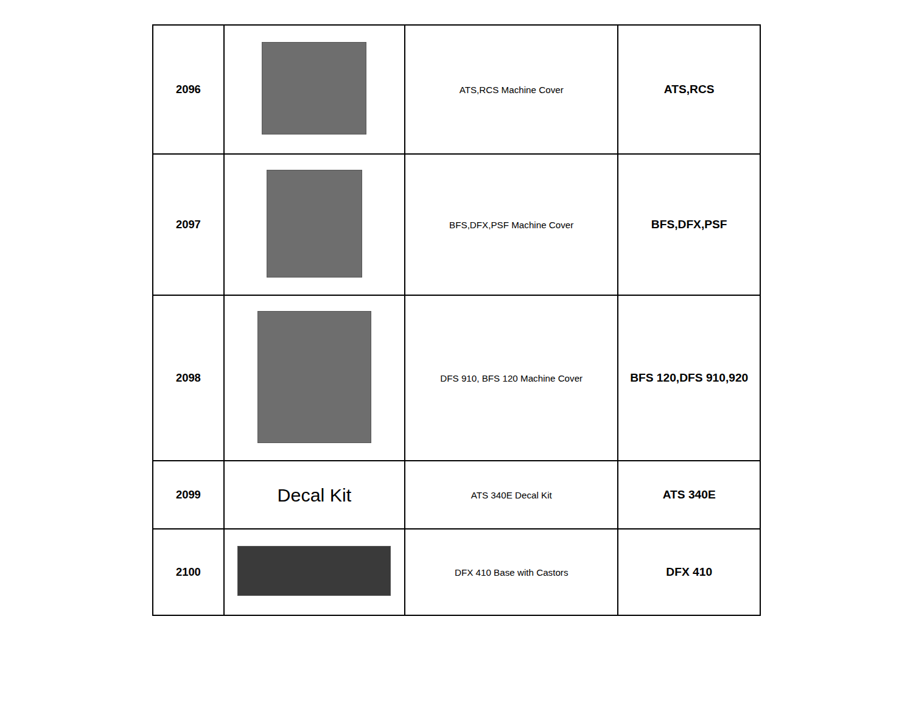| 2096 | | ATS,RCS Machine Cover | ATS,RCS |
| 2097 | | BFS,DFX,PSF Machine Cover | BFS,DFX,PSF |
| 2098 | | DFS 910, BFS 120 Machine Cover | BFS 120,DFS 910,920 |
| 2099 | Decal Kit | ATS 340E Decal Kit | ATS 340E |
| 2100 | | DFX 410 Base with Castors | DFX 410 |